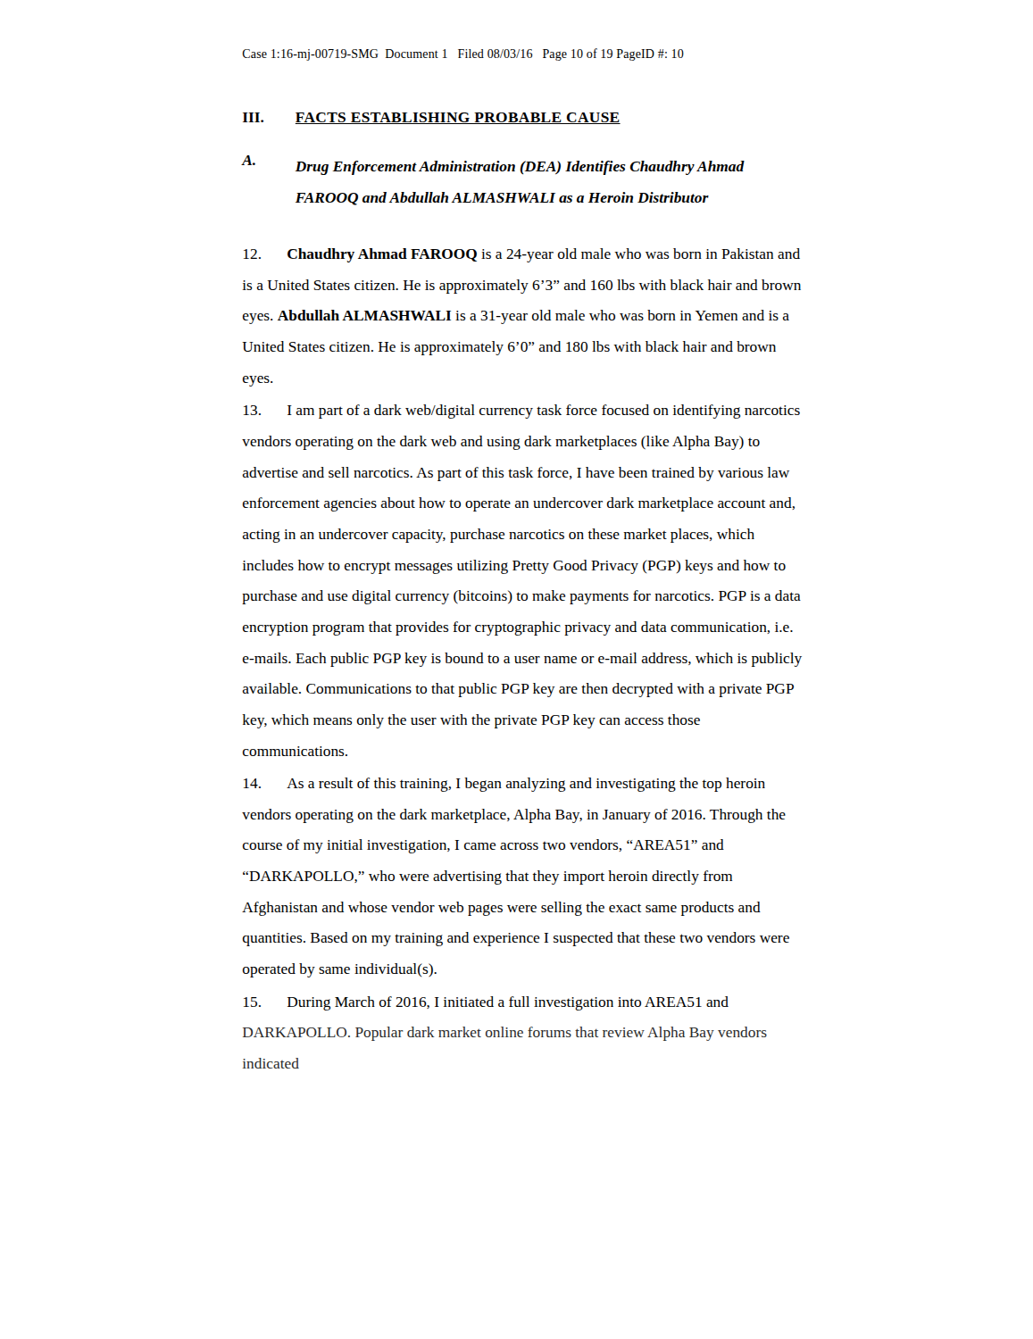Case 1:16-mj-00719-SMG Document 1 Filed 08/03/16 Page 10 of 19 PageID #: 10
III. FACTS ESTABLISHING PROBABLE CAUSE
A. Drug Enforcement Administration (DEA) Identifies Chaudhry Ahmad FAROOQ and Abdullah ALMASHWALI as a Heroin Distributor
12. Chaudhry Ahmad FAROOQ is a 24-year old male who was born in Pakistan and is a United States citizen. He is approximately 6’3” and 160 lbs with black hair and brown eyes. Abdullah ALMASHWALI is a 31-year old male who was born in Yemen and is a United States citizen. He is approximately 6’0” and 180 lbs with black hair and brown eyes.
13. I am part of a dark web/digital currency task force focused on identifying narcotics vendors operating on the dark web and using dark marketplaces (like Alpha Bay) to advertise and sell narcotics. As part of this task force, I have been trained by various law enforcement agencies about how to operate an undercover dark marketplace account and, acting in an undercover capacity, purchase narcotics on these market places, which includes how to encrypt messages utilizing Pretty Good Privacy (PGP) keys and how to purchase and use digital currency (bitcoins) to make payments for narcotics. PGP is a data encryption program that provides for cryptographic privacy and data communication, i.e. e-mails. Each public PGP key is bound to a user name or e-mail address, which is publicly available. Communications to that public PGP key are then decrypted with a private PGP key, which means only the user with the private PGP key can access those communications.
14. As a result of this training, I began analyzing and investigating the top heroin vendors operating on the dark marketplace, Alpha Bay, in January of 2016. Through the course of my initial investigation, I came across two vendors, “AREA51” and “DARKAPOLLO,” who were advertising that they import heroin directly from Afghanistan and whose vendor web pages were selling the exact same products and quantities. Based on my training and experience I suspected that these two vendors were operated by same individual(s).
15. During March of 2016, I initiated a full investigation into AREA51 and DARKAPOLLO. Popular dark market online forums that review Alpha Bay vendors indicated